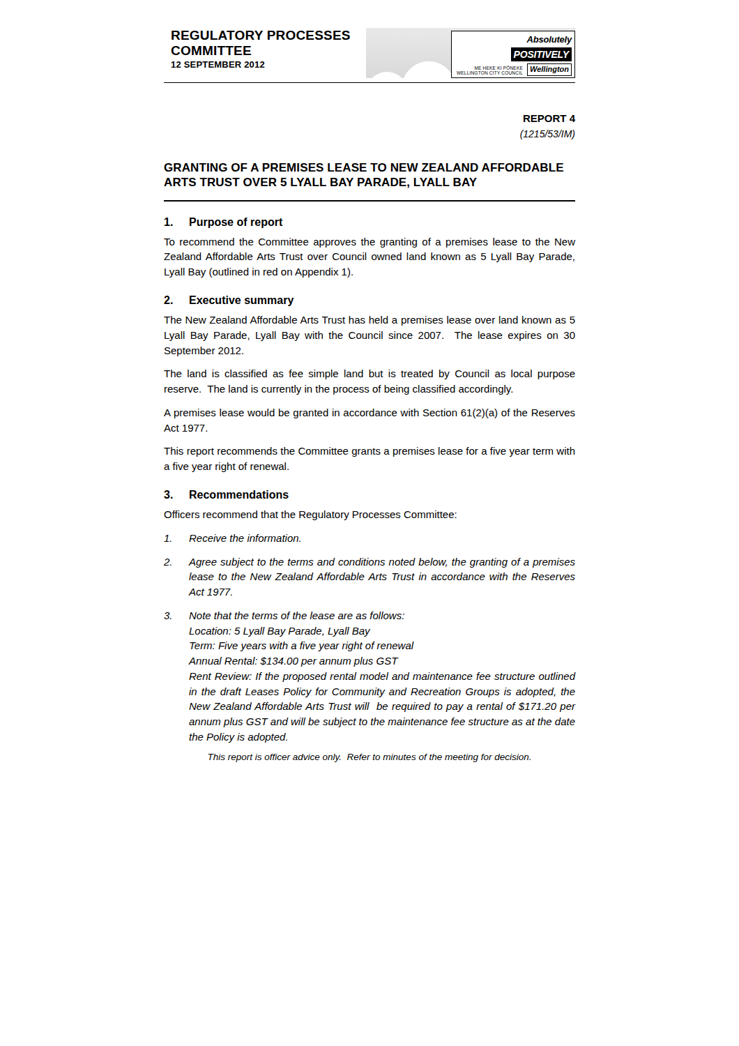REGULATORY PROCESSES
COMMITTEE
12 SEPTEMBER 2012
Absolutely
POSITIVELY
ME HEKE KI PŌNEKE
WELLINGTON CITY COUNCIL
Wellington
REPORT 4
(1215/53/IM)
GRANTING OF A PREMISES LEASE TO NEW ZEALAND AFFORDABLE ARTS TRUST OVER 5 LYALL BAY PARADE, LYALL BAY
1. Purpose of report
To recommend the Committee approves the granting of a premises lease to the New Zealand Affordable Arts Trust over Council owned land known as 5 Lyall Bay Parade, Lyall Bay (outlined in red on Appendix 1).
2. Executive summary
The New Zealand Affordable Arts Trust has held a premises lease over land known as 5 Lyall Bay Parade, Lyall Bay with the Council since 2007. The lease expires on 30 September 2012.
The land is classified as fee simple land but is treated by Council as local purpose reserve. The land is currently in the process of being classified accordingly.
A premises lease would be granted in accordance with Section 61(2)(a) of the Reserves Act 1977.
This report recommends the Committee grants a premises lease for a five year term with a five year right of renewal.
3. Recommendations
Officers recommend that the Regulatory Processes Committee:
1. Receive the information.
2. Agree subject to the terms and conditions noted below, the granting of a premises lease to the New Zealand Affordable Arts Trust in accordance with the Reserves Act 1977.
3. Note that the terms of the lease are as follows: Location: 5 Lyall Bay Parade, Lyall Bay Term: Five years with a five year right of renewal Annual Rental: $134.00 per annum plus GST Rent Review: If the proposed rental model and maintenance fee structure outlined in the draft Leases Policy for Community and Recreation Groups is adopted, the New Zealand Affordable Arts Trust will be required to pay a rental of $171.20 per annum plus GST and will be subject to the maintenance fee structure as at the date the Policy is adopted.
This report is officer advice only. Refer to minutes of the meeting for decision.